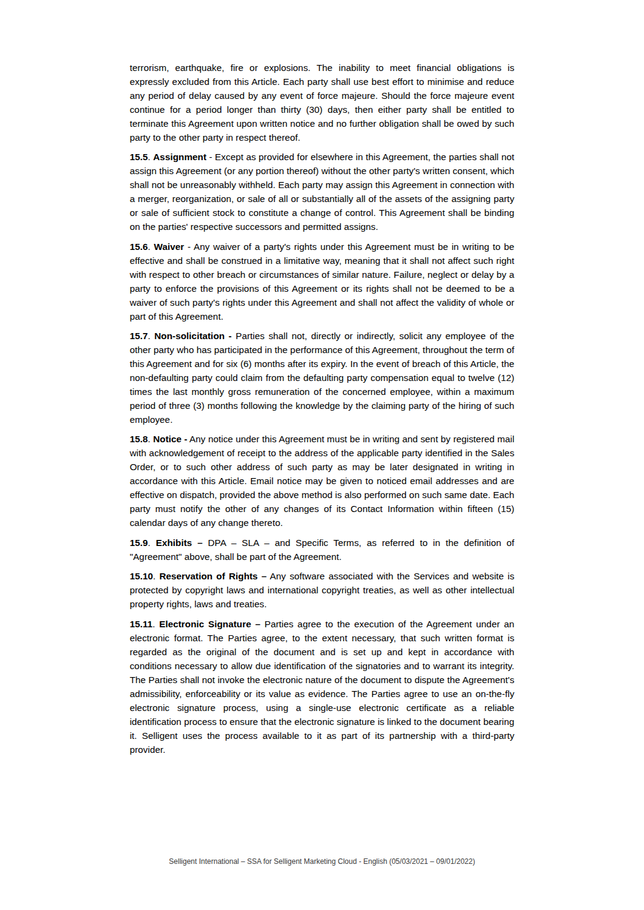terrorism, earthquake, fire or explosions. The inability to meet financial obligations is expressly excluded from this Article. Each party shall use best effort to minimise and reduce any period of delay caused by any event of force majeure. Should the force majeure event continue for a period longer than thirty (30) days, then either party shall be entitled to terminate this Agreement upon written notice and no further obligation shall be owed by such party to the other party in respect thereof.
15.5. Assignment - Except as provided for elsewhere in this Agreement, the parties shall not assign this Agreement (or any portion thereof) without the other party's written consent, which shall not be unreasonably withheld. Each party may assign this Agreement in connection with a merger, reorganization, or sale of all or substantially all of the assets of the assigning party or sale of sufficient stock to constitute a change of control. This Agreement shall be binding on the parties' respective successors and permitted assigns.
15.6. Waiver - Any waiver of a party's rights under this Agreement must be in writing to be effective and shall be construed in a limitative way, meaning that it shall not affect such right with respect to other breach or circumstances of similar nature. Failure, neglect or delay by a party to enforce the provisions of this Agreement or its rights shall not be deemed to be a waiver of such party's rights under this Agreement and shall not affect the validity of whole or part of this Agreement.
15.7. Non-solicitation - Parties shall not, directly or indirectly, solicit any employee of the other party who has participated in the performance of this Agreement, throughout the term of this Agreement and for six (6) months after its expiry. In the event of breach of this Article, the non-defaulting party could claim from the defaulting party compensation equal to twelve (12) times the last monthly gross remuneration of the concerned employee, within a maximum period of three (3) months following the knowledge by the claiming party of the hiring of such employee.
15.8. Notice - Any notice under this Agreement must be in writing and sent by registered mail with acknowledgement of receipt to the address of the applicable party identified in the Sales Order, or to such other address of such party as may be later designated in writing in accordance with this Article. Email notice may be given to noticed email addresses and are effective on dispatch, provided the above method is also performed on such same date. Each party must notify the other of any changes of its Contact Information within fifteen (15) calendar days of any change thereto.
15.9. Exhibits – DPA – SLA – and Specific Terms, as referred to in the definition of "Agreement" above, shall be part of the Agreement.
15.10. Reservation of Rights – Any software associated with the Services and website is protected by copyright laws and international copyright treaties, as well as other intellectual property rights, laws and treaties.
15.11. Electronic Signature – Parties agree to the execution of the Agreement under an electronic format. The Parties agree, to the extent necessary, that such written format is regarded as the original of the document and is set up and kept in accordance with conditions necessary to allow due identification of the signatories and to warrant its integrity. The Parties shall not invoke the electronic nature of the document to dispute the Agreement's admissibility, enforceability or its value as evidence. The Parties agree to use an on-the-fly electronic signature process, using a single-use electronic certificate as a reliable identification process to ensure that the electronic signature is linked to the document bearing it. Selligent uses the process available to it as part of its partnership with a third-party provider.
Selligent International – SSA for Selligent Marketing Cloud - English (05/03/2021 – 09/01/2022)